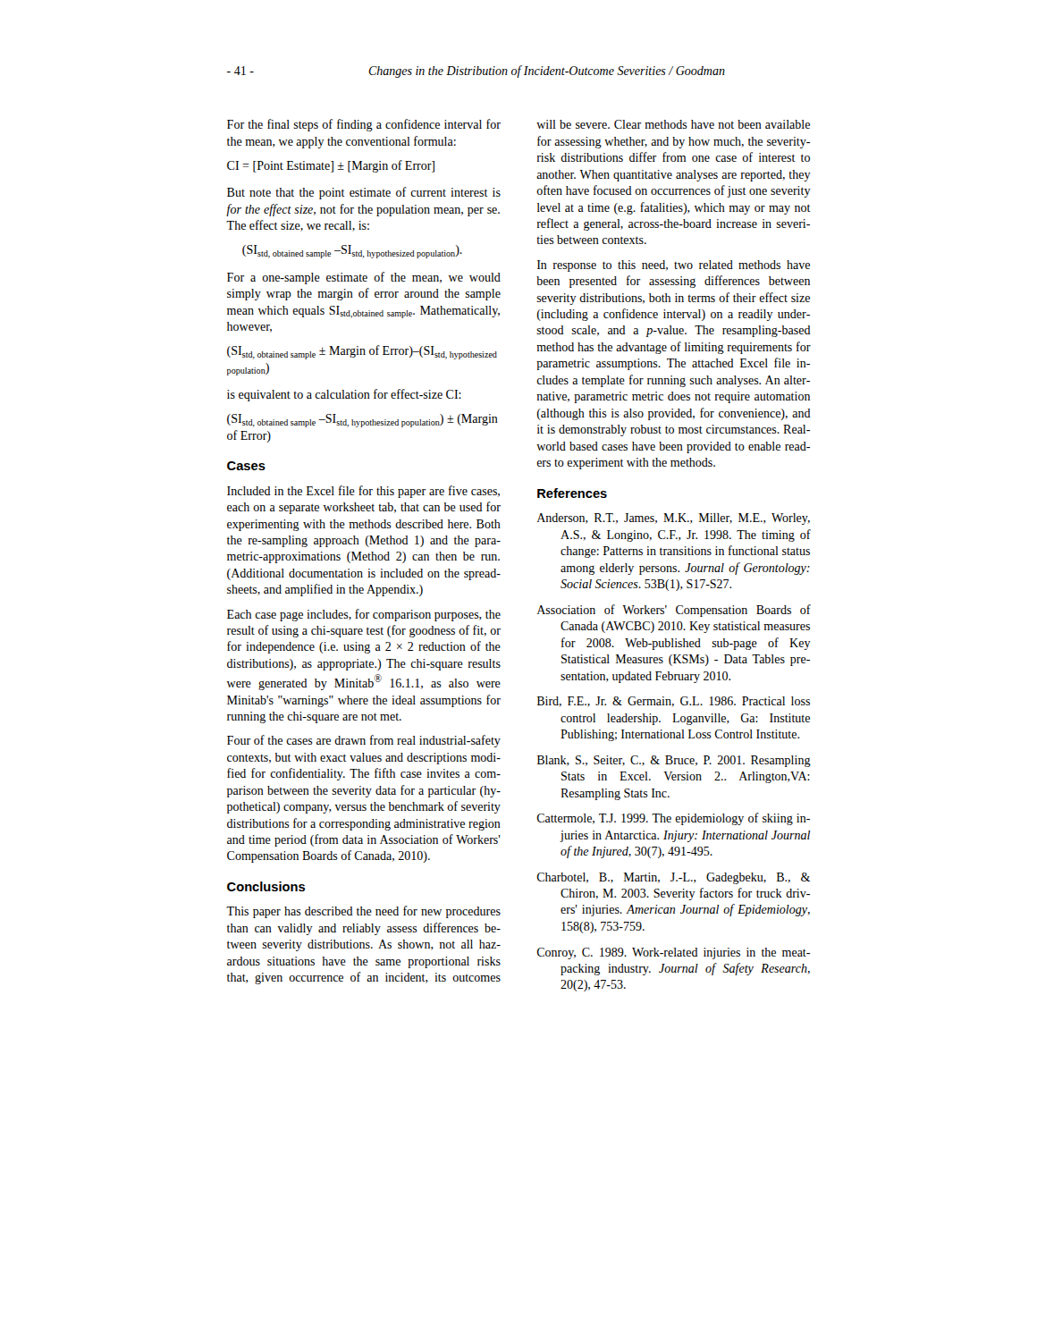- 41 -
Changes in the Distribution of Incident-Outcome Severities / Goodman
For the final steps of finding a confidence interval for the mean, we apply the conventional formula:
CI = [Point Estimate] ± [Margin of Error]
But note that the point estimate of current interest is for the effect size, not for the population mean, per se. The effect size, we recall, is:
(SIstd, obtained sample –SIstd, hypothesized population).
For a one-sample estimate of the mean, we would simply wrap the margin of error around the sample mean which equals SIstd,obtained sample. Mathematically, however,
(SIstd, obtained sample ± Margin of Error)–(SIstd, hypothesized population)
is equivalent to a calculation for effect-size CI:
(SIstd, obtained sample –SIstd, hypothesized population) ± (Margin of Error)
Cases
Included in the Excel file for this paper are five cases, each on a separate worksheet tab, that can be used for experimenting with the methods described here. Both the re-sampling approach (Method 1) and the parametric-approximations (Method 2) can then be run. (Additional documentation is included on the spreadsheets, and amplified in the Appendix.)
Each case page includes, for comparison purposes, the result of using a chi-square test (for goodness of fit, or for independence (i.e. using a 2 × 2 reduction of the distributions), as appropriate.) The chi-square results were generated by Minitab® 16.1.1, as also were Minitab's "warnings" where the ideal assumptions for running the chi-square are not met.
Four of the cases are drawn from real industrial-safety contexts, but with exact values and descriptions modified for confidentiality. The fifth case invites a comparison between the severity data for a particular (hypothetical) company, versus the benchmark of severity distributions for a corresponding administrative region and time period (from data in Association of Workers' Compensation Boards of Canada, 2010).
Conclusions
This paper has described the need for new procedures than can validly and reliably assess differences between severity distributions. As shown, not all hazardous situations have the same proportional risks that, given occurrence of an incident, its outcomes will be severe. Clear methods have not been available for assessing whether, and by how much, the severity-risk distributions differ from one case of interest to another. When quantitative analyses are reported, they often have focused on occurrences of just one severity level at a time (e.g. fatalities), which may or may not reflect a general, across-the-board increase in severities between contexts.
In response to this need, two related methods have been presented for assessing differences between severity distributions, both in terms of their effect size (including a confidence interval) on a readily understood scale, and a p-value. The resampling-based method has the advantage of limiting requirements for parametric assumptions. The attached Excel file includes a template for running such analyses. An alternative, parametric metric does not require automation (although this is also provided, for convenience), and it is demonstrably robust to most circumstances. Real-world based cases have been provided to enable readers to experiment with the methods.
References
Anderson, R.T., James, M.K., Miller, M.E., Worley, A.S., & Longino, C.F., Jr. 1998. The timing of change: Patterns in transitions in functional status among elderly persons. Journal of Gerontology: Social Sciences. 53B(1), S17-S27.
Association of Workers' Compensation Boards of Canada (AWCBC) 2010. Key statistical measures for 2008. Web-published sub-page of Key Statistical Measures (KSMs) - Data Tables presentation, updated February 2010.
Bird, F.E., Jr. & Germain, G.L. 1986. Practical loss control leadership. Loganville, Ga: Institute Publishing; International Loss Control Institute.
Blank, S., Seiter, C., & Bruce, P. 2001. Resampling Stats in Excel. Version 2.. Arlington,VA: Resampling Stats Inc.
Cattermole, T.J. 1999. The epidemiology of skiing injuries in Antarctica. Injury: International Journal of the Injured, 30(7), 491-495.
Charbotel, B., Martin, J.-L., Gadegbeku, B., & Chiron, M. 2003. Severity factors for truck drivers' injuries. American Journal of Epidemiology, 158(8), 753-759.
Conroy, C. 1989. Work-related injuries in the meatpacking industry. Journal of Safety Research, 20(2), 47-53.